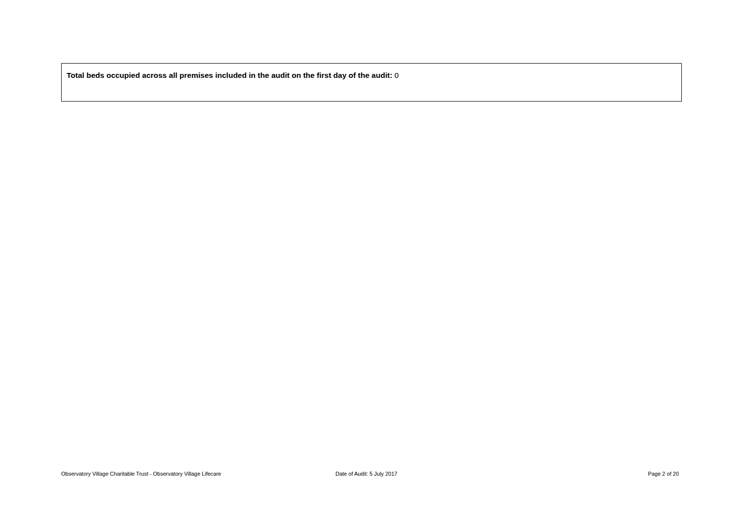Total beds occupied across all premises included in the audit on the first day of the audit: 0
Observatory Village Charitable Trust - Observatory Village Lifecare Date of Audit: 5 July 2017 Page 2 of 20